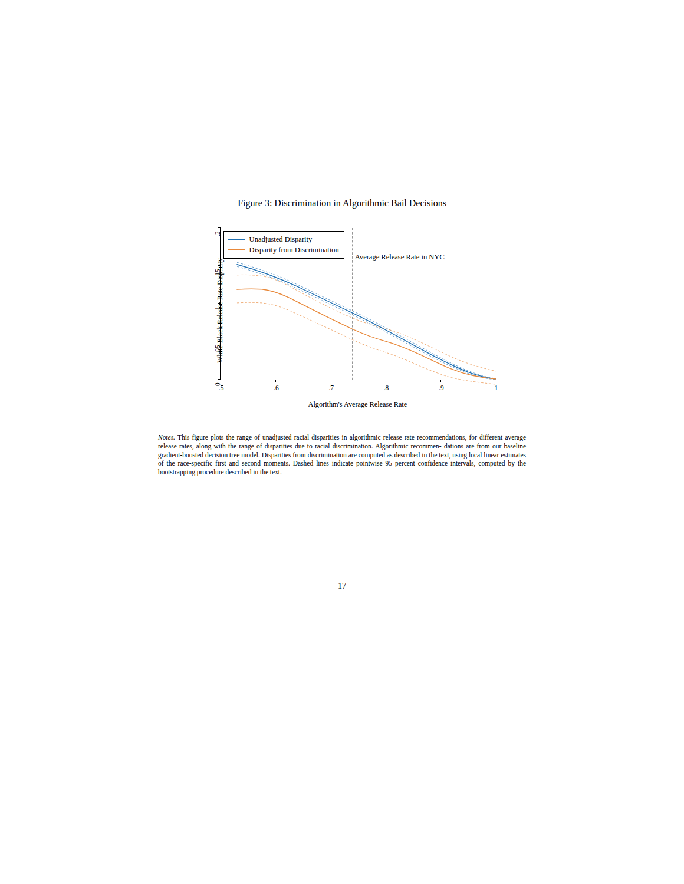Figure 3: Discrimination in Algorithmic Bail Decisions
White-Black Release Rate Disparity
y ticks: 0, .05, .1, .15, .2 (0 at bottom, .2 at top)
0
.05
.1
.15
.2
.5
.6
.7
.8
.9
1
Unadjusted Disparity
Disparity from Discrimination
Average Release Rate in NYC
Algorithm's Average Release Rate
Notes. This figure plots the range of unadjusted racial disparities in algorithmic release rate recommendations, for different average release rates, along with the range of disparities due to racial discrimination. Algorithmic recommen‑ dations are from our baseline gradient-boosted decision tree model. Disparities from discrimination are computed as described in the text, using local linear estimates of the race-specific first and second moments. Dashed lines indicate pointwise 95 percent confidence intervals, computed by the bootstrapping procedure described in the text.
17